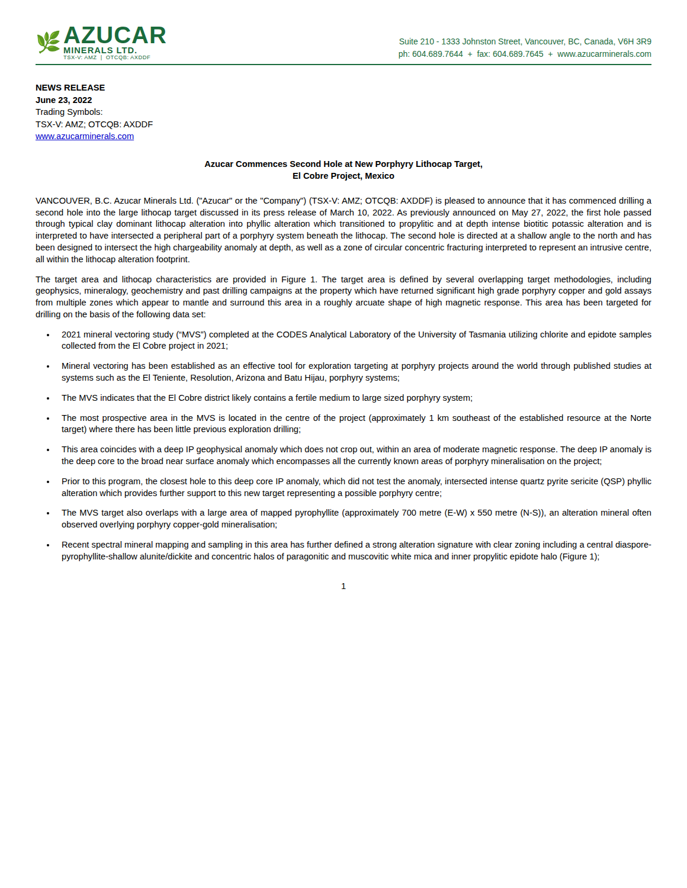🌿AZUCAR MINERALS LTD. TSX-V: AMZ | OTCQB: AXDDF
Suite 210 - 1333 Johnston Street, Vancouver, BC, Canada, V6H 3R9
ph: 604.689.7644 + fax: 604.689.7645 + www.azucarminerals.com
NEWS RELEASE
June 23, 2022
Trading Symbols:
TSX-V: AMZ; OTCQB: AXDDF
www.azucarminerals.com
Azucar Commences Second Hole at New Porphyry Lithocap Target,
El Cobre Project, Mexico
VANCOUVER, B.C. Azucar Minerals Ltd. ("Azucar" or the "Company") (TSX-V: AMZ; OTCQB: AXDDF) is pleased to announce that it has commenced drilling a second hole into the large lithocap target discussed in its press release of March 10, 2022. As previously announced on May 27, 2022, the first hole passed through typical clay dominant lithocap alteration into phyllic alteration which transitioned to propylitic and at depth intense biotitic potassic alteration and is interpreted to have intersected a peripheral part of a porphyry system beneath the lithocap. The second hole is directed at a shallow angle to the north and has been designed to intersect the high chargeability anomaly at depth, as well as a zone of circular concentric fracturing interpreted to represent an intrusive centre, all within the lithocap alteration footprint.
The target area and lithocap characteristics are provided in Figure 1. The target area is defined by several overlapping target methodologies, including geophysics, mineralogy, geochemistry and past drilling campaigns at the property which have returned significant high grade porphyry copper and gold assays from multiple zones which appear to mantle and surround this area in a roughly arcuate shape of high magnetic response. This area has been targeted for drilling on the basis of the following data set:
2021 mineral vectoring study (“MVS”) completed at the CODES Analytical Laboratory of the University of Tasmania utilizing chlorite and epidote samples collected from the El Cobre project in 2021;
Mineral vectoring has been established as an effective tool for exploration targeting at porphyry projects around the world through published studies at systems such as the El Teniente, Resolution, Arizona and Batu Hijau, porphyry systems;
The MVS indicates that the El Cobre district likely contains a fertile medium to large sized porphyry system;
The most prospective area in the MVS is located in the centre of the project (approximately 1 km southeast of the established resource at the Norte target) where there has been little previous exploration drilling;
This area coincides with a deep IP geophysical anomaly which does not crop out, within an area of moderate magnetic response. The deep IP anomaly is the deep core to the broad near surface anomaly which encompasses all the currently known areas of porphyry mineralisation on the project;
Prior to this program, the closest hole to this deep core IP anomaly, which did not test the anomaly, intersected intense quartz pyrite sericite (QSP) phyllic alteration which provides further support to this new target representing a possible porphyry centre;
The MVS target also overlaps with a large area of mapped pyrophyllite (approximately 700 metre (E-W) x 550 metre (N-S)), an alteration mineral often observed overlying porphyry copper-gold mineralisation;
Recent spectral mineral mapping and sampling in this area has further defined a strong alteration signature with clear zoning including a central diaspore-pyrophyllite-shallow alunite/dickite and concentric halos of paragonitic and muscovitic white mica and inner propylitic epidote halo (Figure 1);
1